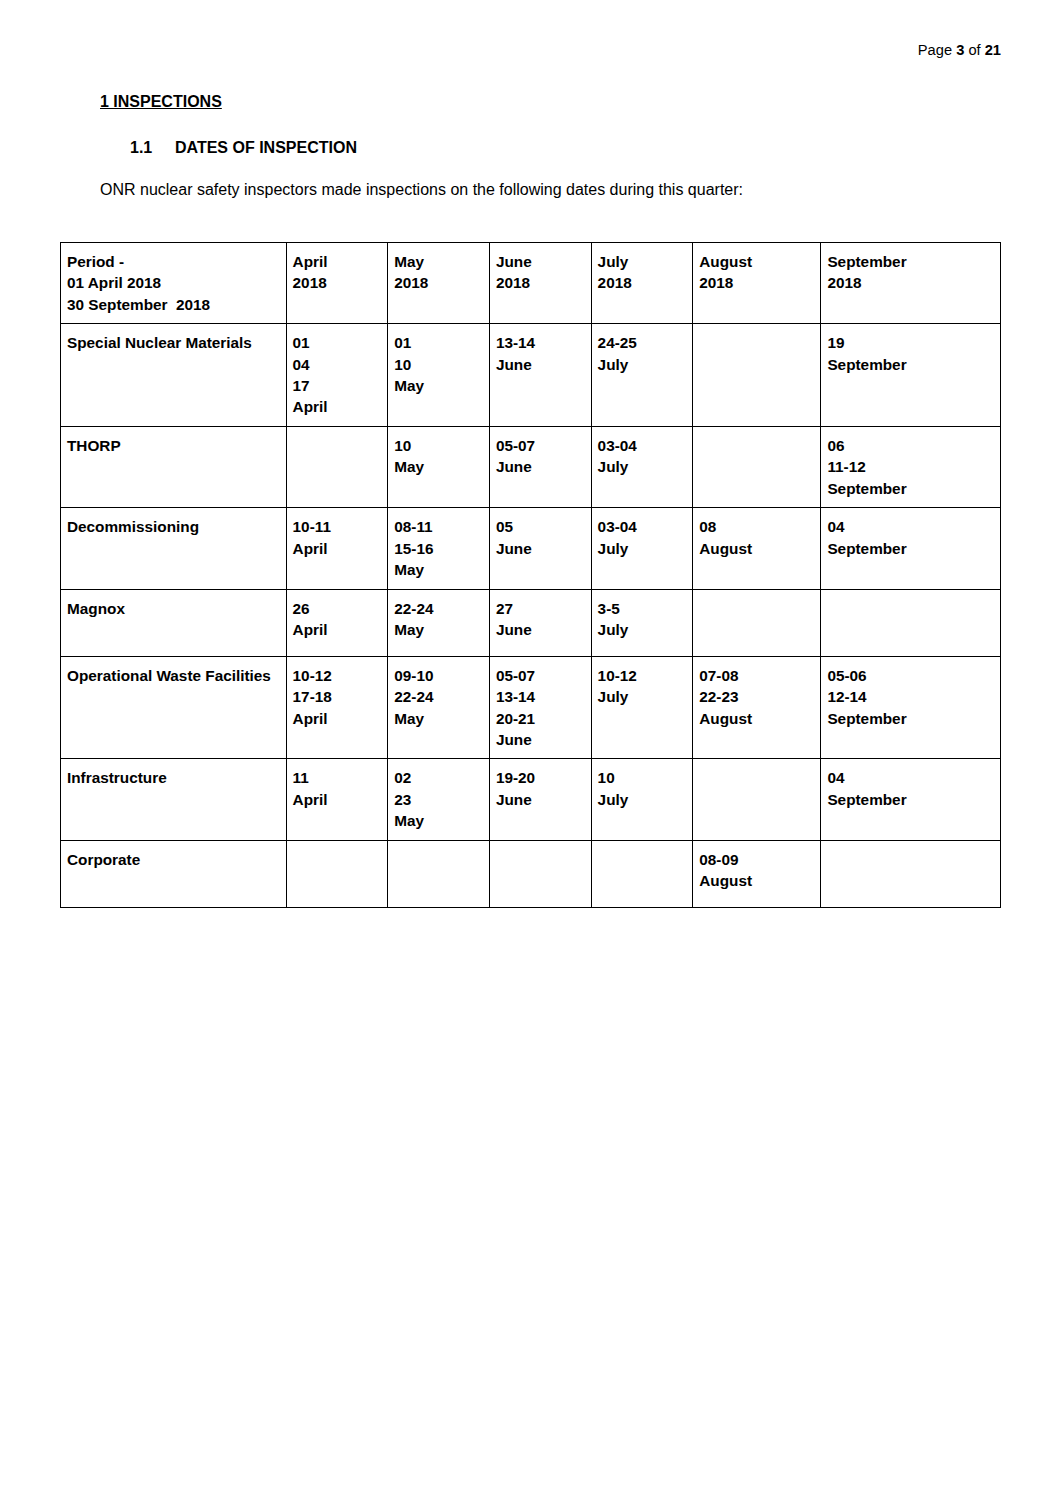Page 3 of 21
1 INSPECTIONS
1.1 DATES OF INSPECTION
ONR nuclear safety inspectors made inspections on the following dates during this quarter:
| Period - 01 April 2018 30 September 2018 | April 2018 | May 2018 | June 2018 | July 2018 | August 2018 | September 2018 |
| --- | --- | --- | --- | --- | --- | --- |
| Special Nuclear Materials | 01 04 17 April | 01 10 May | 13-14 June | 24-25 July | | 19 September |
| THORP | | 10 May | 05-07 June | 03-04 July | | 06 11-12 September |
| Decommissioning | 10-11 April | 08-11 15-16 May | 05 June | 03-04 July | 08 August | 04 September |
| Magnox | 26 April | 22-24 May | 27 June | 3-5 July | | |
| Operational Waste Facilities | 10-12 17-18 April | 09-10 22-24 May | 05-07 13-14 20-21 June | 10-12 July | 07-08 22-23 August | 05-06 12-14 September |
| Infrastructure | 11 April | 02 23 May | 19-20 June | 10 July | | 04 September |
| Corporate | | | | | 08-09 August | |